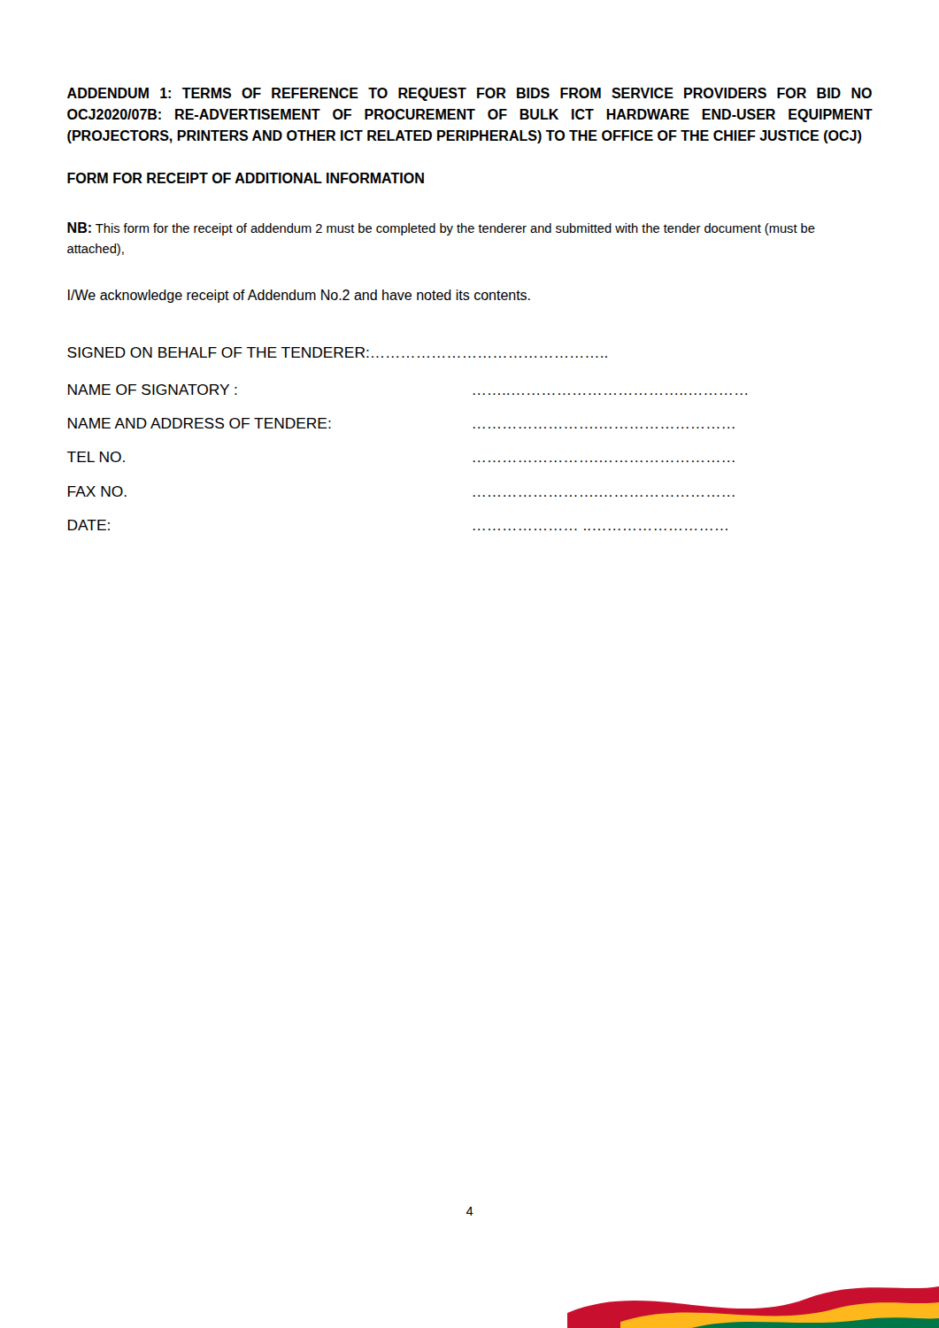ADDENDUM 1: TERMS OF REFERENCE TO REQUEST FOR BIDS FROM SERVICE PROVIDERS FOR BID NO OCJ2020/07B: RE-ADVERTISEMENT OF PROCUREMENT OF BULK ICT HARDWARE END-USER EQUIPMENT (PROJECTORS, PRINTERS AND OTHER ICT RELATED PERIPHERALS) TO THE OFFICE OF THE CHIEF JUSTICE (OCJ)
FORM FOR RECEIPT OF ADDITIONAL INFORMATION
NB: This form for the receipt of addendum 2 must be completed by the tenderer and submitted with the tender document (must be attached),
I/We acknowledge receipt of Addendum No.2 and have noted its contents.
SIGNED ON BEHALF OF THE TENDERER:………………………………………..
| NAME OF SIGNATORY : | ……..……………………………..………… |
| NAME AND ADDRESS OF TENDERE: | …………………….……………………… |
| TEL NO. | …………………….……………………… |
| FAX NO. | …………………….……………………… |
| DATE: | ………………… ..……………………… |
4